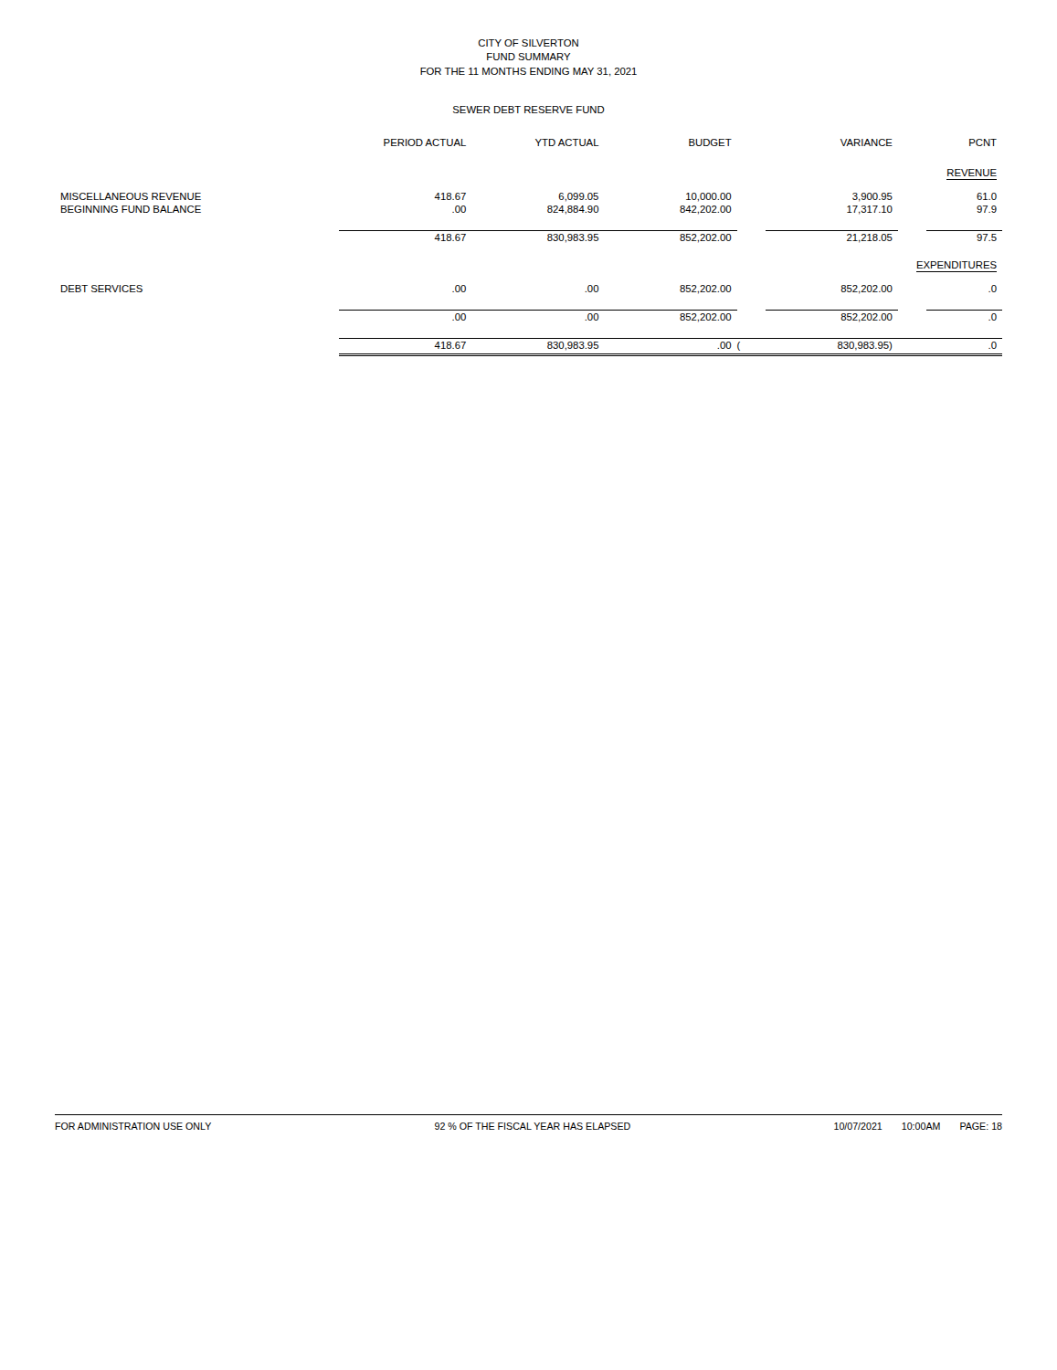CITY OF SILVERTON
FUND SUMMARY
FOR THE 11 MONTHS ENDING MAY 31, 2021
SEWER DEBT RESERVE FUND
| | PERIOD ACTUAL | YTD ACTUAL | BUDGET | | VARIANCE | | PCNT |
| --- | --- | --- | --- | --- | --- | --- | --- |
| REVENUE |
| MISCELLANEOUS REVENUE | 418.67 | 6,099.05 | 10,000.00 | | 3,900.95 | | 61.0 |
| BEGINNING FUND BALANCE | .00 | 824,884.90 | 842,202.00 | | 17,317.10 | | 97.9 |
| | 418.67 | 830,983.95 | 852,202.00 | | 21,218.05 | | 97.5 |
| EXPENDITURES |
| DEBT SERVICES | .00 | .00 | 852,202.00 | | 852,202.00 | | .0 |
| | .00 | .00 | 852,202.00 | | 852,202.00 | | .0 |
| | 418.67 | 830,983.95 | .00 | ( | 830,983.95) | | .0 |
FOR ADMINISTRATION USE ONLY
92 % OF THE FISCAL YEAR HAS ELAPSED
10/07/2021 10:00AM PAGE: 18